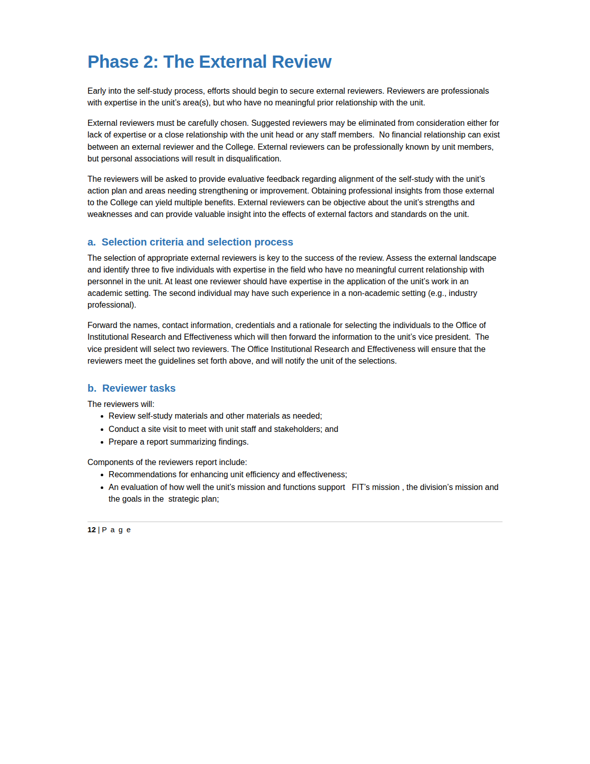Phase 2: The External Review
Early into the self-study process, efforts should begin to secure external reviewers. Reviewers are professionals with expertise in the unit’s area(s), but who have no meaningful prior relationship with the unit.
External reviewers must be carefully chosen. Suggested reviewers may be eliminated from consideration either for lack of expertise or a close relationship with the unit head or any staff members. No financial relationship can exist between an external reviewer and the College. External reviewers can be professionally known by unit members, but personal associations will result in disqualification.
The reviewers will be asked to provide evaluative feedback regarding alignment of the self-study with the unit’s action plan and areas needing strengthening or improvement. Obtaining professional insights from those external to the College can yield multiple benefits. External reviewers can be objective about the unit’s strengths and weaknesses and can provide valuable insight into the effects of external factors and standards on the unit.
a. Selection criteria and selection process
The selection of appropriate external reviewers is key to the success of the review. Assess the external landscape and identify three to five individuals with expertise in the field who have no meaningful current relationship with personnel in the unit. At least one reviewer should have expertise in the application of the unit’s work in an academic setting. The second individual may have such experience in a non-academic setting (e.g., industry professional).
Forward the names, contact information, credentials and a rationale for selecting the individuals to the Office of Institutional Research and Effectiveness which will then forward the information to the unit’s vice president. The vice president will select two reviewers. The Office Institutional Research and Effectiveness will ensure that the reviewers meet the guidelines set forth above, and will notify the unit of the selections.
b. Reviewer tasks
The reviewers will:
Review self-study materials and other materials as needed;
Conduct a site visit to meet with unit staff and stakeholders; and
Prepare a report summarizing findings.
Components of the reviewers report include:
Recommendations for enhancing unit efficiency and effectiveness;
An evaluation of how well the unit’s mission and functions support FIT’s mission , the division’s mission and the goals in the strategic plan;
12 | P a g e